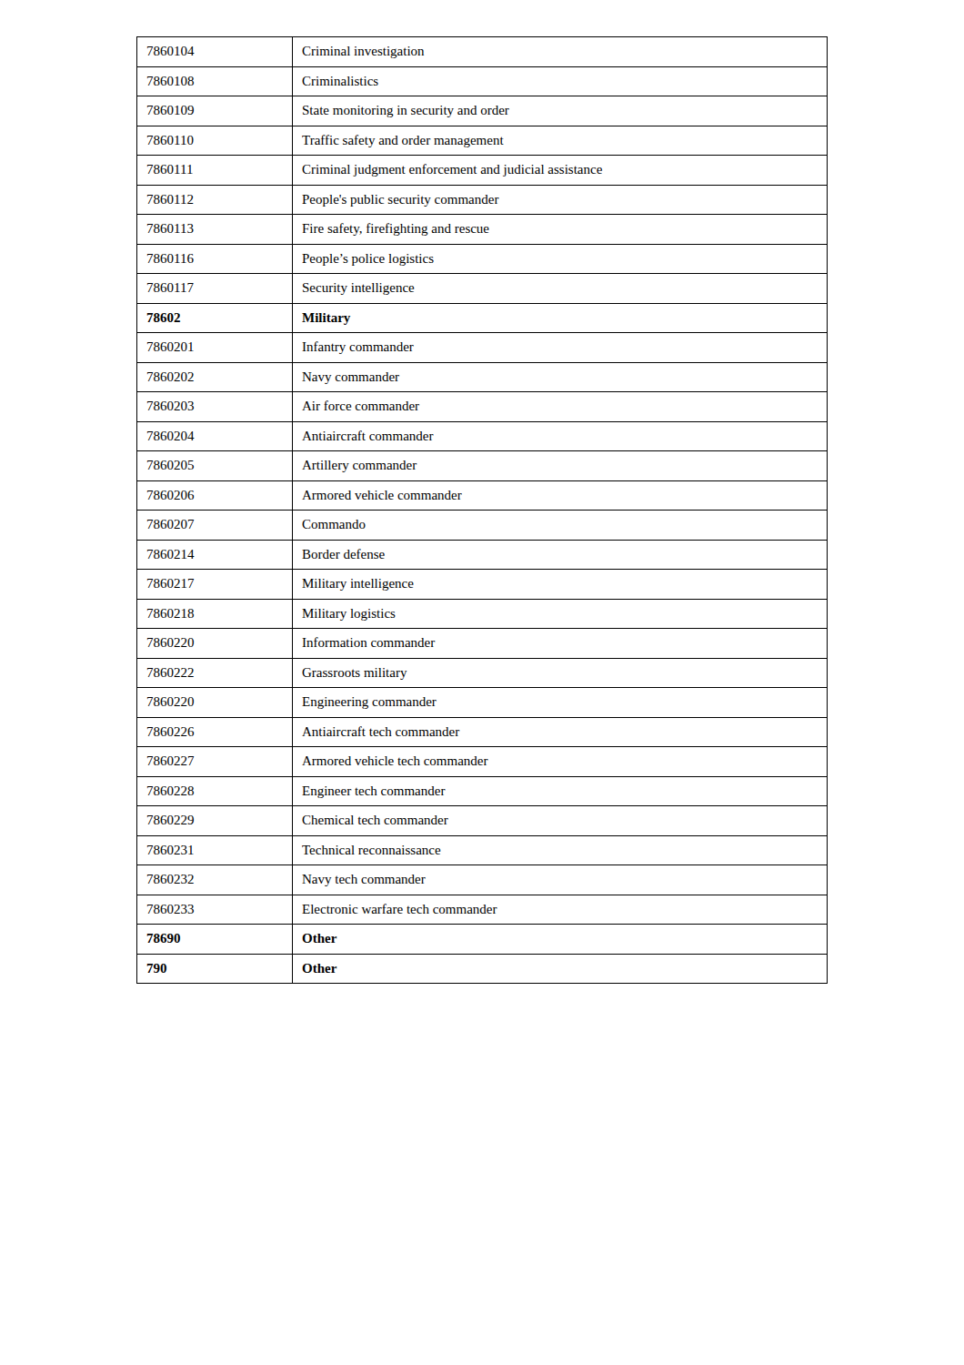| 7860104 | Criminal investigation |
| 7860108 | Criminalistics |
| 7860109 | State monitoring in security and order |
| 7860110 | Traffic safety and order management |
| 7860111 | Criminal judgment enforcement and judicial assistance |
| 7860112 | People's public security commander |
| 7860113 | Fire safety, firefighting and rescue |
| 7860116 | People’s police logistics |
| 7860117 | Security intelligence |
| 78602 | Military |
| 7860201 | Infantry commander |
| 7860202 | Navy commander |
| 7860203 | Air force commander |
| 7860204 | Antiaircraft commander |
| 7860205 | Artillery commander |
| 7860206 | Armored vehicle commander |
| 7860207 | Commando |
| 7860214 | Border defense |
| 7860217 | Military intelligence |
| 7860218 | Military logistics |
| 7860220 | Information commander |
| 7860222 | Grassroots military |
| 7860220 | Engineering commander |
| 7860226 | Antiaircraft tech commander |
| 7860227 | Armored vehicle tech commander |
| 7860228 | Engineer tech commander |
| 7860229 | Chemical tech commander |
| 7860231 | Technical reconnaissance |
| 7860232 | Navy tech commander |
| 7860233 | Electronic warfare tech commander |
| 78690 | Other |
| 790 | Other |